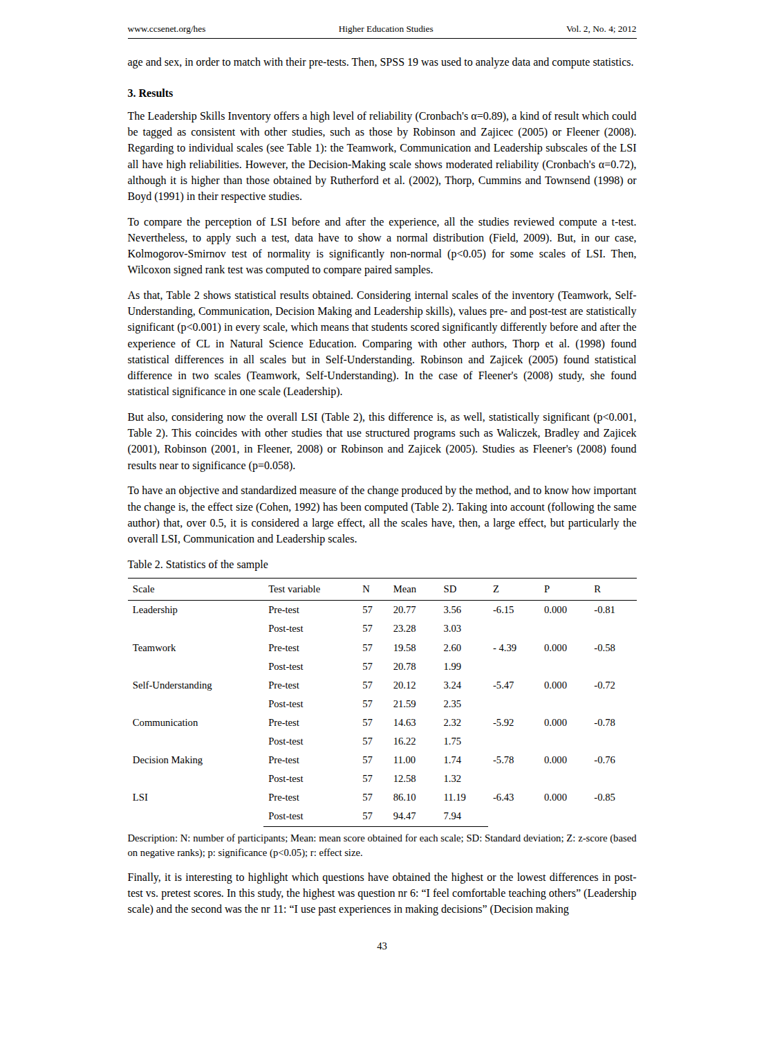www.ccsenet.org/hes Higher Education Studies Vol. 2, No. 4; 2012
age and sex, in order to match with their pre-tests. Then, SPSS 19 was used to analyze data and compute statistics.
3. Results
The Leadership Skills Inventory offers a high level of reliability (Cronbach's α=0.89), a kind of result which could be tagged as consistent with other studies, such as those by Robinson and Zajicec (2005) or Fleener (2008). Regarding to individual scales (see Table 1): the Teamwork, Communication and Leadership subscales of the LSI all have high reliabilities. However, the Decision-Making scale shows moderated reliability (Cronbach's α=0.72), although it is higher than those obtained by Rutherford et al. (2002), Thorp, Cummins and Townsend (1998) or Boyd (1991) in their respective studies.
To compare the perception of LSI before and after the experience, all the studies reviewed compute a t-test. Nevertheless, to apply such a test, data have to show a normal distribution (Field, 2009). But, in our case, Kolmogorov-Smirnov test of normality is significantly non-normal (p<0.05) for some scales of LSI. Then, Wilcoxon signed rank test was computed to compare paired samples.
As that, Table 2 shows statistical results obtained. Considering internal scales of the inventory (Teamwork, Self-Understanding, Communication, Decision Making and Leadership skills), values pre- and post-test are statistically significant (p<0.001) in every scale, which means that students scored significantly differently before and after the experience of CL in Natural Science Education. Comparing with other authors, Thorp et al. (1998) found statistical differences in all scales but in Self-Understanding. Robinson and Zajicek (2005) found statistical difference in two scales (Teamwork, Self-Understanding). In the case of Fleener's (2008) study, she found statistical significance in one scale (Leadership).
But also, considering now the overall LSI (Table 2), this difference is, as well, statistically significant (p<0.001, Table 2). This coincides with other studies that use structured programs such as Waliczek, Bradley and Zajicek (2001), Robinson (2001, in Fleener, 2008) or Robinson and Zajicek (2005). Studies as Fleener's (2008) found results near to significance (p=0.058).
To have an objective and standardized measure of the change produced by the method, and to know how important the change is, the effect size (Cohen, 1992) has been computed (Table 2). Taking into account (following the same author) that, over 0.5, it is considered a large effect, all the scales have, then, a large effect, but particularly the overall LSI, Communication and Leadership scales.
Table 2. Statistics of the sample
| Scale | Test variable | N | Mean | SD | Z | P | R |
| --- | --- | --- | --- | --- | --- | --- | --- |
| Leadership | Pre-test | 57 | 20.77 | 3.56 | -6.15 | 0.000 | -0.81 |
| Post-test | 57 | 23.28 | 3.03 |
| Teamwork | Pre-test | 57 | 19.58 | 2.60 | - 4.39 | 0.000 | -0.58 |
| Post-test | 57 | 20.78 | 1.99 |
| Self-Understanding | Pre-test | 57 | 20.12 | 3.24 | -5.47 | 0.000 | -0.72 |
| Post-test | 57 | 21.59 | 2.35 |
| Communication | Pre-test | 57 | 14.63 | 2.32 | -5.92 | 0.000 | -0.78 |
| Post-test | 57 | 16.22 | 1.75 |
| Decision Making | Pre-test | 57 | 11.00 | 1.74 | -5.78 | 0.000 | -0.76 |
| Post-test | 57 | 12.58 | 1.32 |
| LSI | Pre-test | 57 | 86.10 | 11.19 | -6.43 | 0.000 | -0.85 |
| Post-test | 57 | 94.47 | 7.94 |
Description: N: number of participants; Mean: mean score obtained for each scale; SD: Standard deviation; Z: z-score (based on negative ranks); p: significance (p<0.05); r: effect size.
Finally, it is interesting to highlight which questions have obtained the highest or the lowest differences in post-test vs. pretest scores. In this study, the highest was question nr 6: “I feel comfortable teaching others” (Leadership scale) and the second was the nr 11: “I use past experiences in making decisions” (Decision making
43